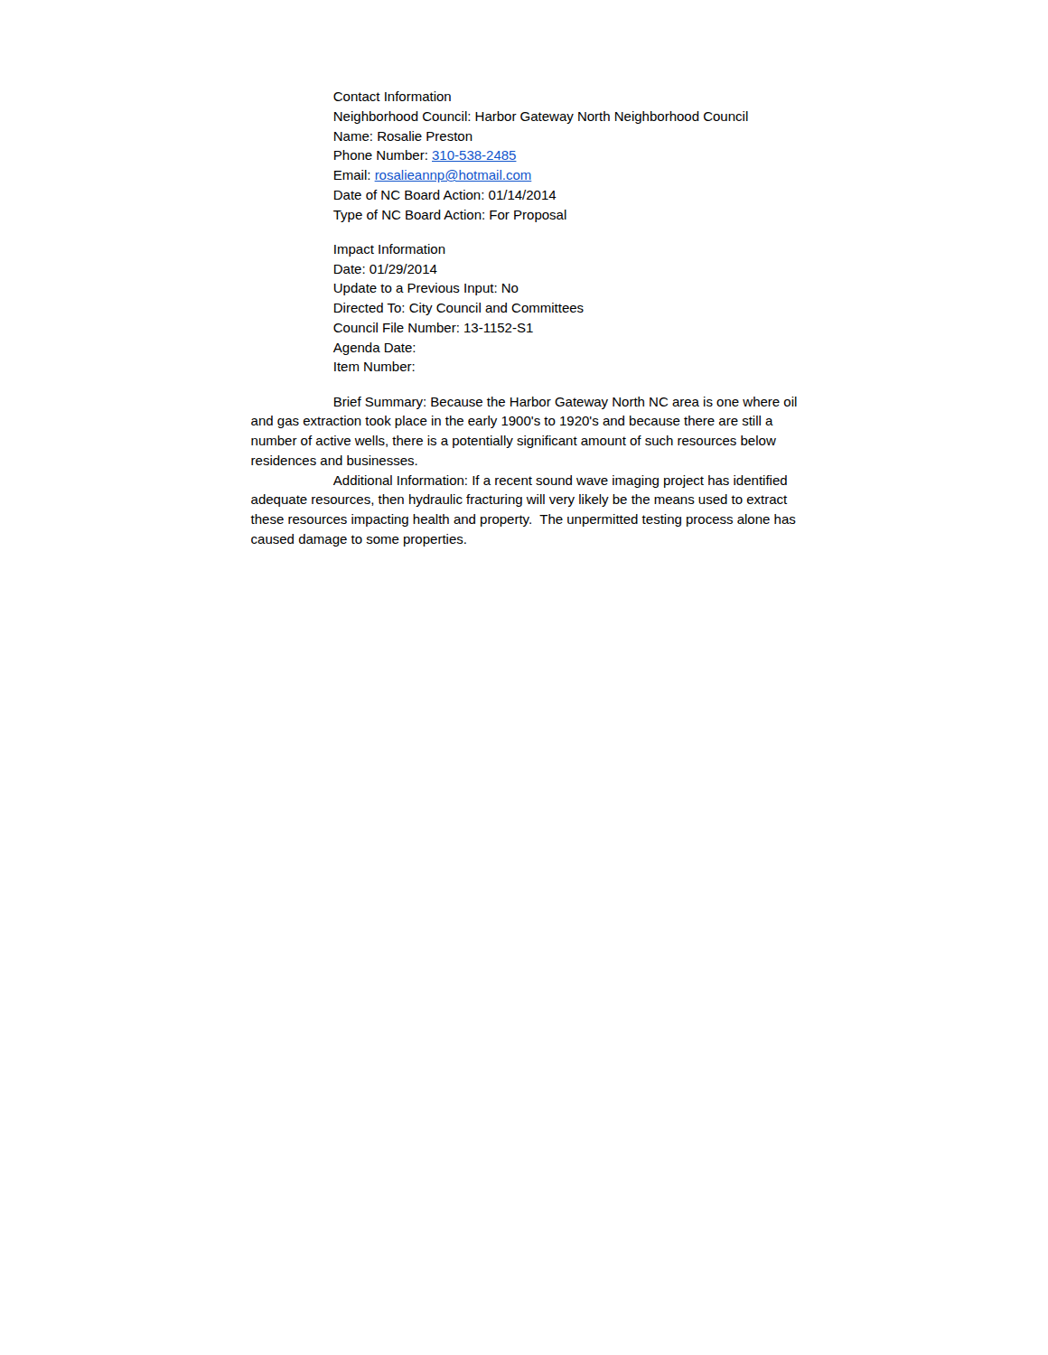Contact Information
Neighborhood Council: Harbor Gateway North Neighborhood Council
Name: Rosalie Preston
Phone Number: 310-538-2485
Email: rosalieannp@hotmail.com
Date of NC Board Action: 01/14/2014
Type of NC Board Action: For Proposal
Impact Information
Date: 01/29/2014
Update to a Previous Input: No
Directed To: City Council and Committees
Council File Number: 13-1152-S1
Agenda Date:
Item Number:
Brief Summary: Because the Harbor Gateway North NC area is one where oil and gas extraction took place in the early 1900's to 1920's and because there are still a number of active wells, there is a potentially significant amount of such resources below residences and businesses.
Additional Information: If a recent sound wave imaging project has identified adequate resources, then hydraulic fracturing will very likely be the means used to extract these resources impacting health and property. The unpermitted testing process alone has caused damage to some properties.